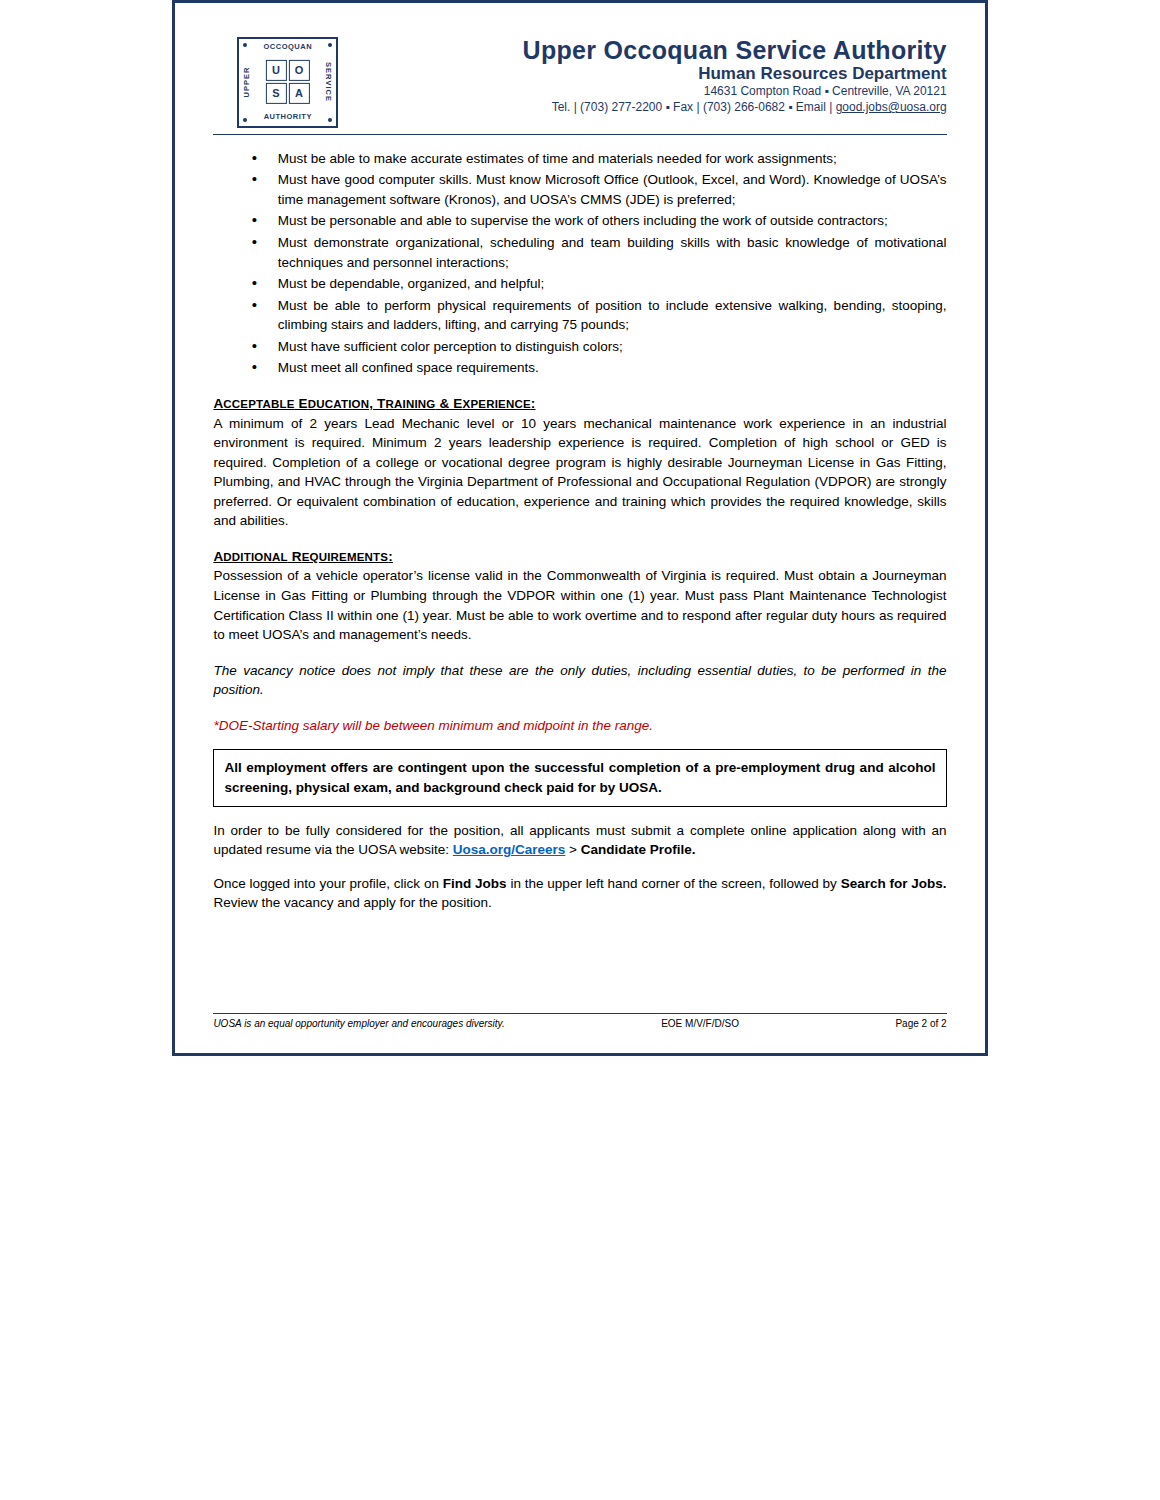OCCOQUAN
UPPER
SERVICE
AUTHORITY
UOSA
Upper Occoquan Service Authority
Human Resources Department
14631 Compton Road ▪ Centreville, VA 20121
Tel. | (703) 277-2200 ▪ Fax | (703) 266-0682 ▪ Email | good.jobs@uosa.org
Must be able to make accurate estimates of time and materials needed for work assignments;
Must have good computer skills. Must know Microsoft Office (Outlook, Excel, and Word). Knowledge of UOSA’s time management software (Kronos), and UOSA’s CMMS (JDE) is preferred;
Must be personable and able to supervise the work of others including the work of outside contractors;
Must demonstrate organizational, scheduling and team building skills with basic knowledge of motivational techniques and personnel interactions;
Must be dependable, organized, and helpful;
Must be able to perform physical requirements of position to include extensive walking, bending, stooping, climbing stairs and ladders, lifting, and carrying 75 pounds;
Must have sufficient color perception to distinguish colors;
Must meet all confined space requirements.
ACCEPTABLE EDUCATION, TRAINING & EXPERIENCE:
A minimum of 2 years Lead Mechanic level or 10 years mechanical maintenance work experience in an industrial environment is required. Minimum 2 years leadership experience is required. Completion of high school or GED is required. Completion of a college or vocational degree program is highly desirable Journeyman License in Gas Fitting, Plumbing, and HVAC through the Virginia Department of Professional and Occupational Regulation (VDPOR) are strongly preferred. Or equivalent combination of education, experience and training which provides the required knowledge, skills and abilities.
ADDITIONAL REQUIREMENTS:
Possession of a vehicle operator’s license valid in the Commonwealth of Virginia is required. Must obtain a Journeyman License in Gas Fitting or Plumbing through the VDPOR within one (1) year. Must pass Plant Maintenance Technologist Certification Class II within one (1) year. Must be able to work overtime and to respond after regular duty hours as required to meet UOSA’s and management’s needs.
The vacancy notice does not imply that these are the only duties, including essential duties, to be performed in the position.
*DOE-Starting salary will be between minimum and midpoint in the range.
All employment offers are contingent upon the successful completion of a pre-employment drug and alcohol screening, physical exam, and background check paid for by UOSA.
In order to be fully considered for the position, all applicants must submit a complete online application along with an updated resume via the UOSA website: Uosa.org/Careers > Candidate Profile.
Once logged into your profile, click on Find Jobs in the upper left hand corner of the screen, followed by Search for Jobs. Review the vacancy and apply for the position.
UOSA is an equal opportunity employer and encourages diversity. EOE M/V/F/D/SO Page 2 of 2